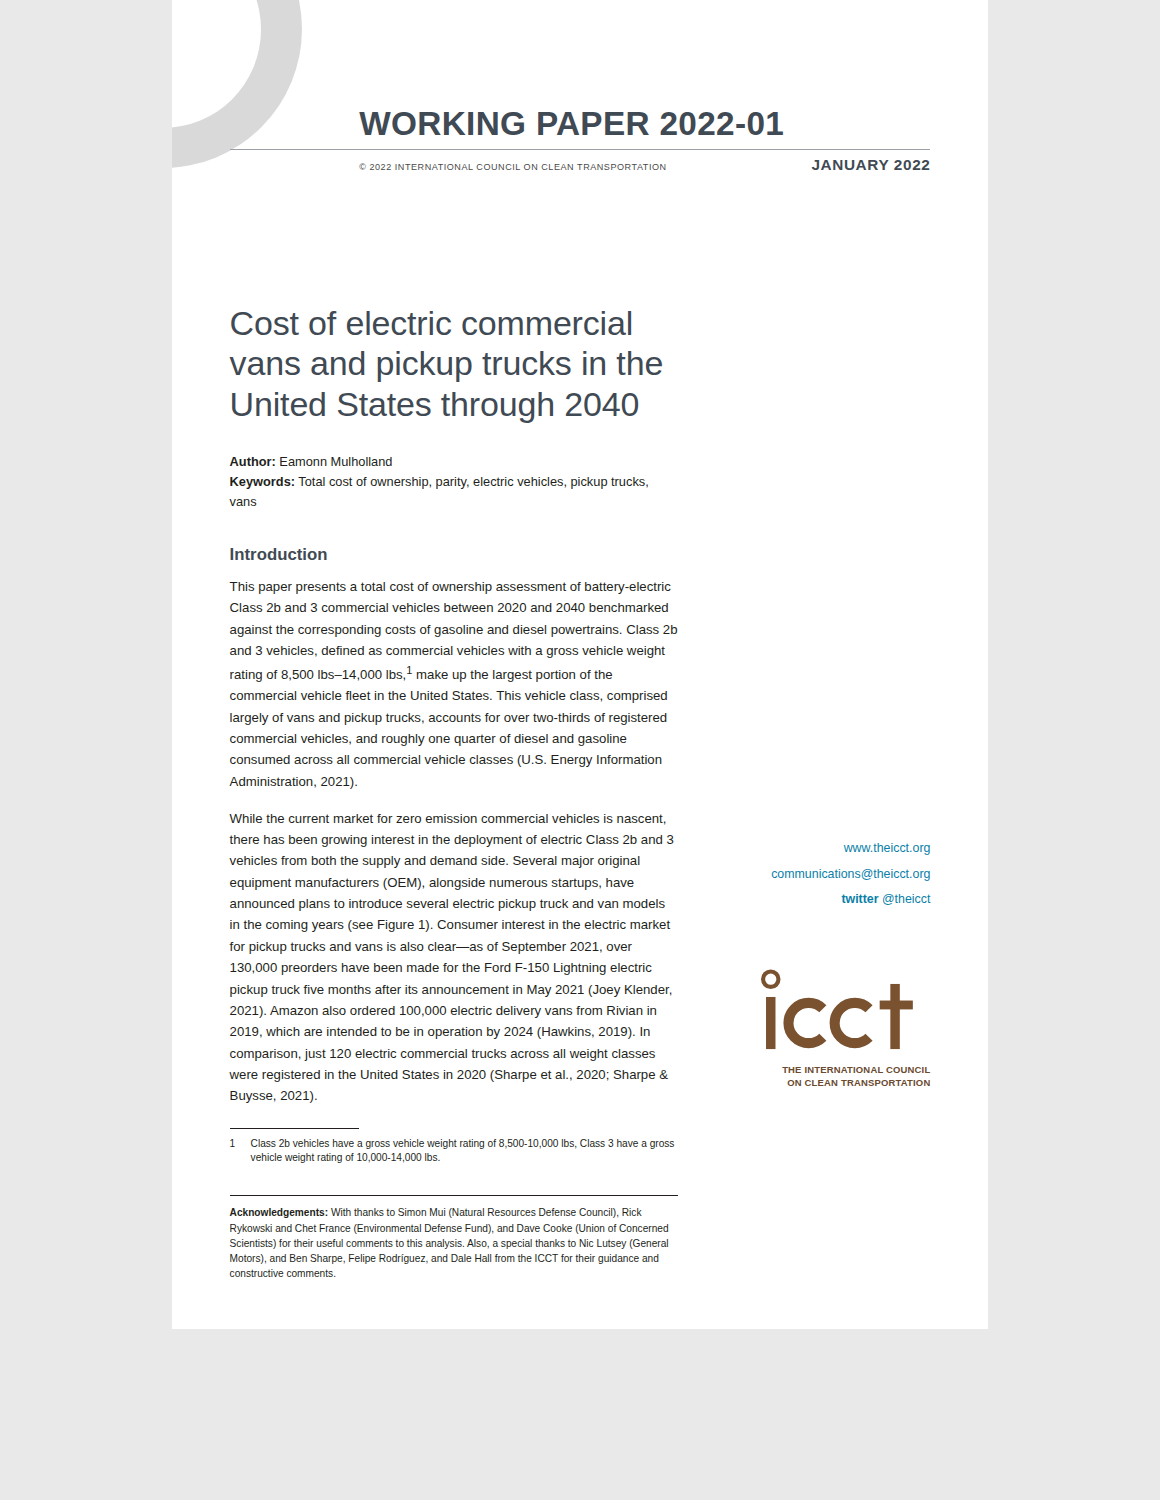WORKING PAPER 2022-01
© 2022 INTERNATIONAL COUNCIL ON CLEAN TRANSPORTATION
JANUARY 2022
Cost of electric commercial vans and pickup trucks in the United States through 2040
Author: Eamonn Mulholland
Keywords: Total cost of ownership, parity, electric vehicles, pickup trucks, vans
Introduction
This paper presents a total cost of ownership assessment of battery-electric Class 2b and 3 commercial vehicles between 2020 and 2040 benchmarked against the corresponding costs of gasoline and diesel powertrains. Class 2b and 3 vehicles, defined as commercial vehicles with a gross vehicle weight rating of 8,500 lbs–14,000 lbs,1 make up the largest portion of the commercial vehicle fleet in the United States. This vehicle class, comprised largely of vans and pickup trucks, accounts for over two-thirds of registered commercial vehicles, and roughly one quarter of diesel and gasoline consumed across all commercial vehicle classes (U.S. Energy Information Administration, 2021).
While the current market for zero emission commercial vehicles is nascent, there has been growing interest in the deployment of electric Class 2b and 3 vehicles from both the supply and demand side. Several major original equipment manufacturers (OEM), alongside numerous startups, have announced plans to introduce several electric pickup truck and van models in the coming years (see Figure 1). Consumer interest in the electric market for pickup trucks and vans is also clear—as of September 2021, over 130,000 preorders have been made for the Ford F-150 Lightning electric pickup truck five months after its announcement in May 2021 (Joey Klender, 2021). Amazon also ordered 100,000 electric delivery vans from Rivian in 2019, which are intended to be in operation by 2024 (Hawkins, 2019). In comparison, just 120 electric commercial trucks across all weight classes were registered in the United States in 2020 (Sharpe et al., 2020; Sharpe & Buysse, 2021).
1 Class 2b vehicles have a gross vehicle weight rating of 8,500-10,000 lbs, Class 3 have a gross vehicle weight rating of 10,000-14,000 lbs.
Acknowledgements: With thanks to Simon Mui (Natural Resources Defense Council), Rick Rykowski and Chet France (Environmental Defense Fund), and Dave Cooke (Union of Concerned Scientists) for their useful comments to this analysis. Also, a special thanks to Nic Lutsey (General Motors), and Ben Sharpe, Felipe Rodríguez, and Dale Hall from the ICCT for their guidance and constructive comments.
www.theicct.org
communications@theicct.org
twitter @theicct
THE INTERNATIONAL COUNCIL
ON CLEAN TRANSPORTATION